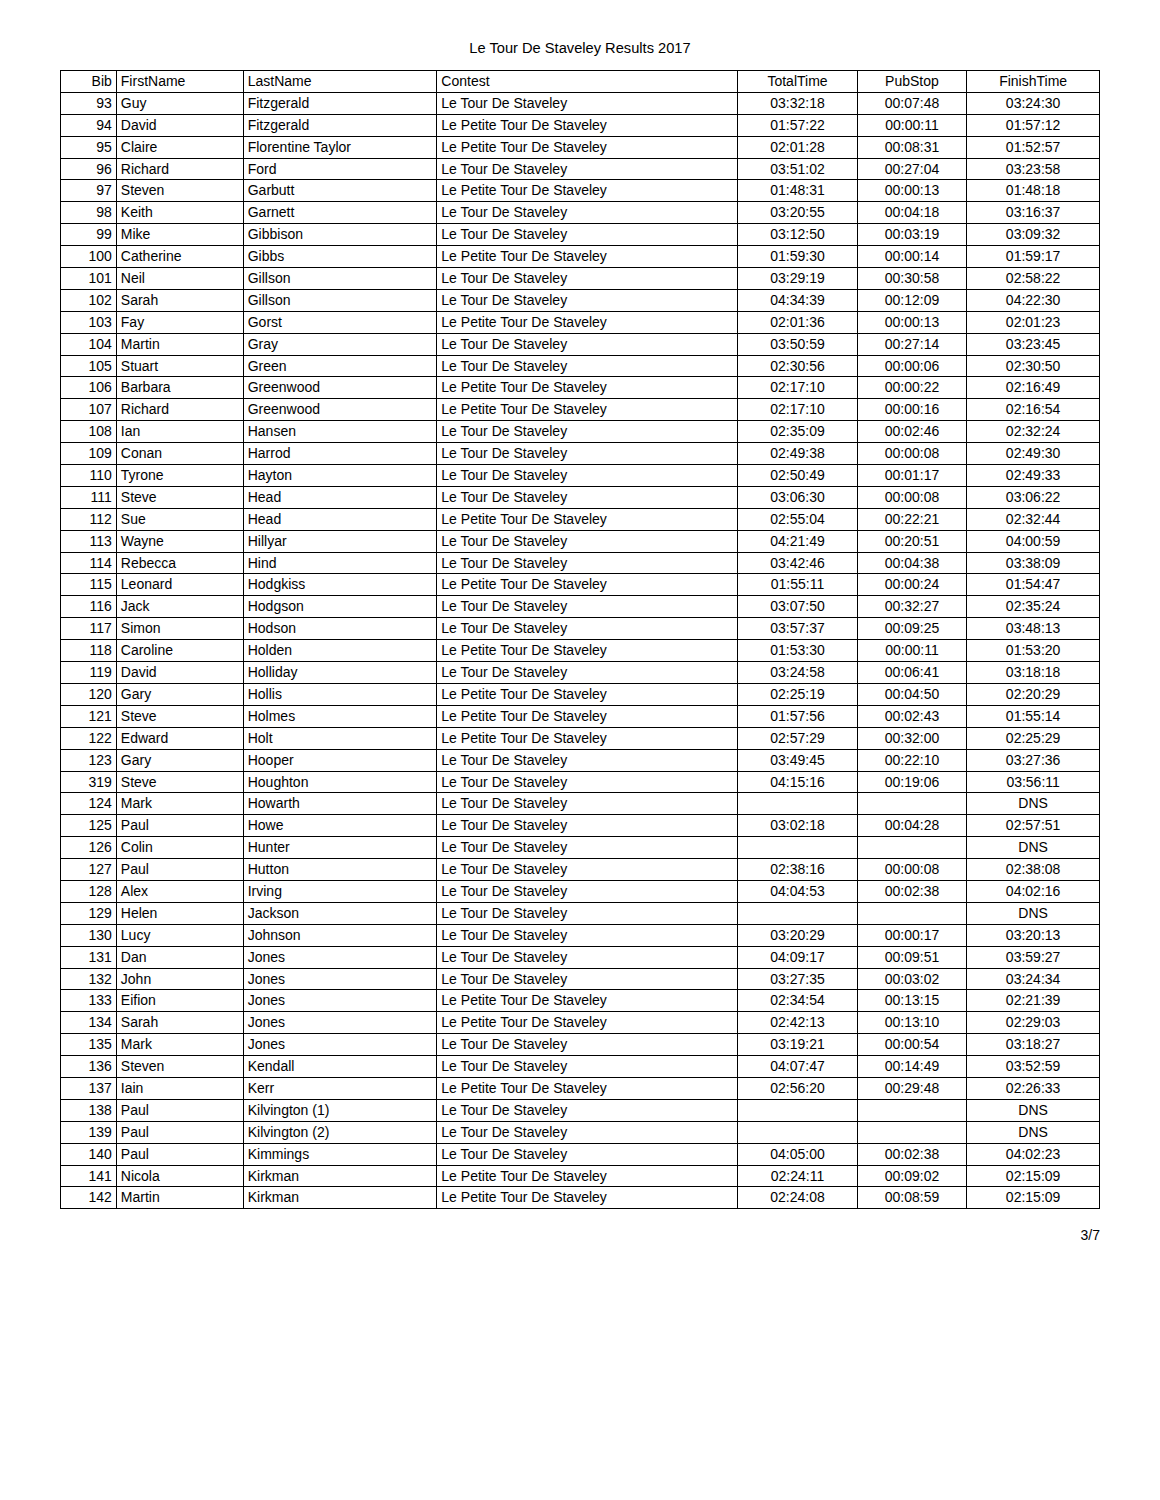Le Tour De Staveley Results 2017
| Bib | FirstName | LastName | Contest | TotalTime | PubStop | FinishTime |
| --- | --- | --- | --- | --- | --- | --- |
| 93 | Guy | Fitzgerald | Le Tour De Staveley | 03:32:18 | 00:07:48 | 03:24:30 |
| 94 | David | Fitzgerald | Le Petite Tour De Staveley | 01:57:22 | 00:00:11 | 01:57:12 |
| 95 | Claire | Florentine Taylor | Le Petite Tour De Staveley | 02:01:28 | 00:08:31 | 01:52:57 |
| 96 | Richard | Ford | Le Tour De Staveley | 03:51:02 | 00:27:04 | 03:23:58 |
| 97 | Steven | Garbutt | Le Petite Tour De Staveley | 01:48:31 | 00:00:13 | 01:48:18 |
| 98 | Keith | Garnett | Le Tour De Staveley | 03:20:55 | 00:04:18 | 03:16:37 |
| 99 | Mike | Gibbison | Le Tour De Staveley | 03:12:50 | 00:03:19 | 03:09:32 |
| 100 | Catherine | Gibbs | Le Petite Tour De Staveley | 01:59:30 | 00:00:14 | 01:59:17 |
| 101 | Neil | Gillson | Le Tour De Staveley | 03:29:19 | 00:30:58 | 02:58:22 |
| 102 | Sarah | Gillson | Le Tour De Staveley | 04:34:39 | 00:12:09 | 04:22:30 |
| 103 | Fay | Gorst | Le Petite Tour De Staveley | 02:01:36 | 00:00:13 | 02:01:23 |
| 104 | Martin | Gray | Le Tour De Staveley | 03:50:59 | 00:27:14 | 03:23:45 |
| 105 | Stuart | Green | Le Tour De Staveley | 02:30:56 | 00:00:06 | 02:30:50 |
| 106 | Barbara | Greenwood | Le Petite Tour De Staveley | 02:17:10 | 00:00:22 | 02:16:49 |
| 107 | Richard | Greenwood | Le Petite Tour De Staveley | 02:17:10 | 00:00:16 | 02:16:54 |
| 108 | Ian | Hansen | Le Tour De Staveley | 02:35:09 | 00:02:46 | 02:32:24 |
| 109 | Conan | Harrod | Le Tour De Staveley | 02:49:38 | 00:00:08 | 02:49:30 |
| 110 | Tyrone | Hayton | Le Tour De Staveley | 02:50:49 | 00:01:17 | 02:49:33 |
| 111 | Steve | Head | Le Tour De Staveley | 03:06:30 | 00:00:08 | 03:06:22 |
| 112 | Sue | Head | Le Petite Tour De Staveley | 02:55:04 | 00:22:21 | 02:32:44 |
| 113 | Wayne | Hillyar | Le Tour De Staveley | 04:21:49 | 00:20:51 | 04:00:59 |
| 114 | Rebecca | Hind | Le Tour De Staveley | 03:42:46 | 00:04:38 | 03:38:09 |
| 115 | Leonard | Hodgkiss | Le Petite Tour De Staveley | 01:55:11 | 00:00:24 | 01:54:47 |
| 116 | Jack | Hodgson | Le Tour De Staveley | 03:07:50 | 00:32:27 | 02:35:24 |
| 117 | Simon | Hodson | Le Tour De Staveley | 03:57:37 | 00:09:25 | 03:48:13 |
| 118 | Caroline | Holden | Le Petite Tour De Staveley | 01:53:30 | 00:00:11 | 01:53:20 |
| 119 | David | Holliday | Le Tour De Staveley | 03:24:58 | 00:06:41 | 03:18:18 |
| 120 | Gary | Hollis | Le Petite Tour De Staveley | 02:25:19 | 00:04:50 | 02:20:29 |
| 121 | Steve | Holmes | Le Petite Tour De Staveley | 01:57:56 | 00:02:43 | 01:55:14 |
| 122 | Edward | Holt | Le Petite Tour De Staveley | 02:57:29 | 00:32:00 | 02:25:29 |
| 123 | Gary | Hooper | Le Tour De Staveley | 03:49:45 | 00:22:10 | 03:27:36 |
| 319 | Steve | Houghton | Le Tour De Staveley | 04:15:16 | 00:19:06 | 03:56:11 |
| 124 | Mark | Howarth | Le Tour De Staveley | | | DNS |
| 125 | Paul | Howe | Le Tour De Staveley | 03:02:18 | 00:04:28 | 02:57:51 |
| 126 | Colin | Hunter | Le Tour De Staveley | | | DNS |
| 127 | Paul | Hutton | Le Tour De Staveley | 02:38:16 | 00:00:08 | 02:38:08 |
| 128 | Alex | Irving | Le Tour De Staveley | 04:04:53 | 00:02:38 | 04:02:16 |
| 129 | Helen | Jackson | Le Tour De Staveley | | | DNS |
| 130 | Lucy | Johnson | Le Tour De Staveley | 03:20:29 | 00:00:17 | 03:20:13 |
| 131 | Dan | Jones | Le Tour De Staveley | 04:09:17 | 00:09:51 | 03:59:27 |
| 132 | John | Jones | Le Tour De Staveley | 03:27:35 | 00:03:02 | 03:24:34 |
| 133 | Eifion | Jones | Le Petite Tour De Staveley | 02:34:54 | 00:13:15 | 02:21:39 |
| 134 | Sarah | Jones | Le Petite Tour De Staveley | 02:42:13 | 00:13:10 | 02:29:03 |
| 135 | Mark | Jones | Le Tour De Staveley | 03:19:21 | 00:00:54 | 03:18:27 |
| 136 | Steven | Kendall | Le Tour De Staveley | 04:07:47 | 00:14:49 | 03:52:59 |
| 137 | Iain | Kerr | Le Petite Tour De Staveley | 02:56:20 | 00:29:48 | 02:26:33 |
| 138 | Paul | Kilvington (1) | Le Tour De Staveley | | | DNS |
| 139 | Paul | Kilvington (2) | Le Tour De Staveley | | | DNS |
| 140 | Paul | Kimmings | Le Tour De Staveley | 04:05:00 | 00:02:38 | 04:02:23 |
| 141 | Nicola | Kirkman | Le Petite Tour De Staveley | 02:24:11 | 00:09:02 | 02:15:09 |
| 142 | Martin | Kirkman | Le Petite Tour De Staveley | 02:24:08 | 00:08:59 | 02:15:09 |
3/7